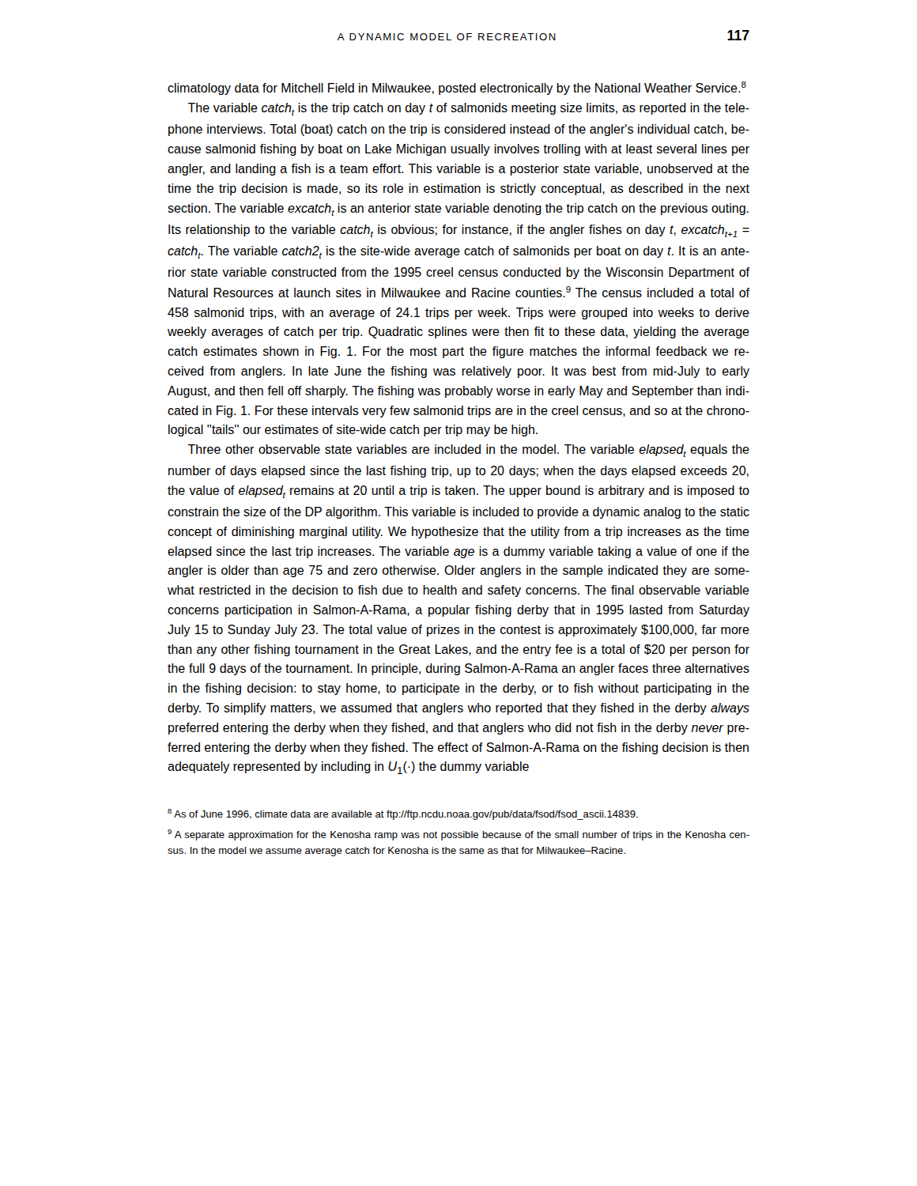A DYNAMIC MODEL OF RECREATION 117
climatology data for Mitchell Field in Milwaukee, posted electronically by the National Weather Service.8
The variable catcht is the trip catch on day t of salmonids meeting size limits, as reported in the telephone interviews. Total (boat) catch on the trip is considered instead of the angler's individual catch, because salmonid fishing by boat on Lake Michigan usually involves trolling with at least several lines per angler, and landing a fish is a team effort. This variable is a posterior state variable, unobserved at the time the trip decision is made, so its role in estimation is strictly conceptual, as described in the next section. The variable excatcht is an anterior state variable denoting the trip catch on the previous outing. Its relationship to the variable catcht is obvious; for instance, if the angler fishes on day t, excatcht+1 = catcht. The variable catch2t is the site-wide average catch of salmonids per boat on day t. It is an anterior state variable constructed from the 1995 creel census conducted by the Wisconsin Department of Natural Resources at launch sites in Milwaukee and Racine counties.9 The census included a total of 458 salmonid trips, with an average of 24.1 trips per week. Trips were grouped into weeks to derive weekly averages of catch per trip. Quadratic splines were then fit to these data, yielding the average catch estimates shown in Fig. 1. For the most part the figure matches the informal feedback we received from anglers. In late June the fishing was relatively poor. It was best from mid-July to early August, and then fell off sharply. The fishing was probably worse in early May and September than indicated in Fig. 1. For these intervals very few salmonid trips are in the creel census, and so at the chronological ''tails'' our estimates of site-wide catch per trip may be high.
Three other observable state variables are included in the model. The variable elapsedt equals the number of days elapsed since the last fishing trip, up to 20 days; when the days elapsed exceeds 20, the value of elapsedt remains at 20 until a trip is taken. The upper bound is arbitrary and is imposed to constrain the size of the DP algorithm. This variable is included to provide a dynamic analog to the static concept of diminishing marginal utility. We hypothesize that the utility from a trip increases as the time elapsed since the last trip increases. The variable age is a dummy variable taking a value of one if the angler is older than age 75 and zero otherwise. Older anglers in the sample indicated they are somewhat restricted in the decision to fish due to health and safety concerns. The final observable variable concerns participation in Salmon-A-Rama, a popular fishing derby that in 1995 lasted from Saturday July 15 to Sunday July 23. The total value of prizes in the contest is approximately $100,000, far more than any other fishing tournament in the Great Lakes, and the entry fee is a total of $20 per person for the full 9 days of the tournament. In principle, during Salmon-A-Rama an angler faces three alternatives in the fishing decision: to stay home, to participate in the derby, or to fish without participating in the derby. To simplify matters, we assumed that anglers who reported that they fished in the derby always preferred entering the derby when they fished, and that anglers who did not fish in the derby never preferred entering the derby when they fished. The effect of Salmon-A-Rama on the fishing decision is then adequately represented by including in U1(·) the dummy variable
8 As of June 1996, climate data are available at ftp://ftp.ncdu.noaa.gov/pub/data/fsod/fsod_ascii.14839.
9 A separate approximation for the Kenosha ramp was not possible because of the small number of trips in the Kenosha census. In the model we assume average catch for Kenosha is the same as that for Milwaukee–Racine.